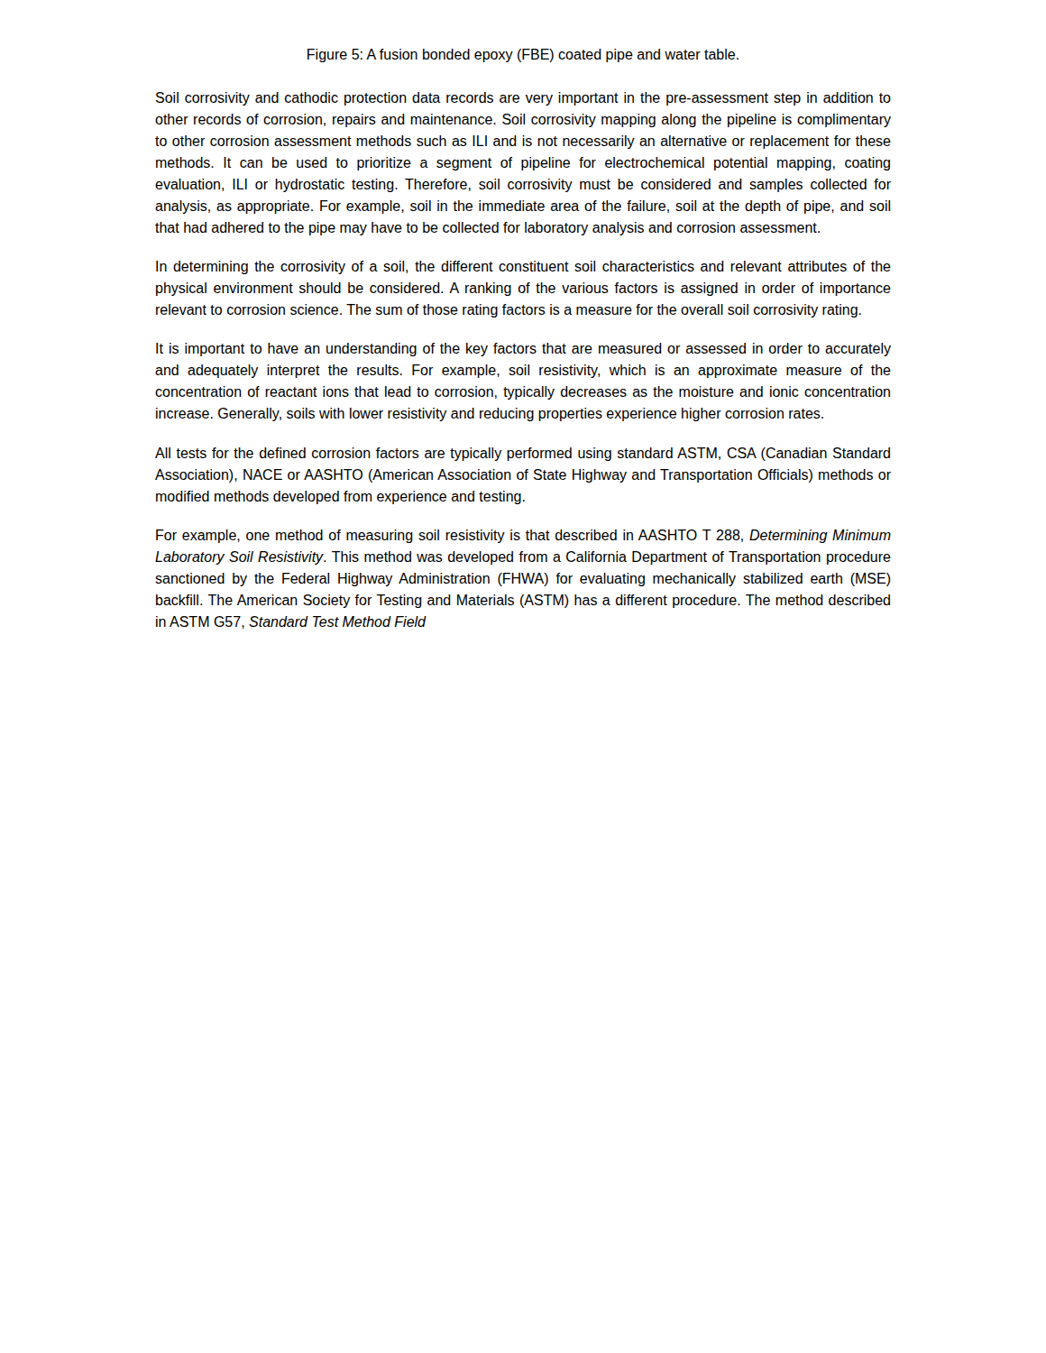Figure 5: A fusion bonded epoxy (FBE) coated pipe and water table.
Soil corrosivity and cathodic protection data records are very important in the pre-assessment step in addition to other records of corrosion, repairs and maintenance. Soil corrosivity mapping along the pipeline is complimentary to other corrosion assessment methods such as ILI and is not necessarily an alternative or replacement for these methods. It can be used to prioritize a segment of pipeline for electrochemical potential mapping, coating evaluation, ILI or hydrostatic testing. Therefore, soil corrosivity must be considered and samples collected for analysis, as appropriate. For example, soil in the immediate area of the failure, soil at the depth of pipe, and soil that had adhered to the pipe may have to be collected for laboratory analysis and corrosion assessment.
In determining the corrosivity of a soil, the different constituent soil characteristics and relevant attributes of the physical environment should be considered. A ranking of the various factors is assigned in order of importance relevant to corrosion science. The sum of those rating factors is a measure for the overall soil corrosivity rating.
It is important to have an understanding of the key factors that are measured or assessed in order to accurately and adequately interpret the results. For example, soil resistivity, which is an approximate measure of the concentration of reactant ions that lead to corrosion, typically decreases as the moisture and ionic concentration increase. Generally, soils with lower resistivity and reducing properties experience higher corrosion rates.
All tests for the defined corrosion factors are typically performed using standard ASTM, CSA (Canadian Standard Association), NACE or AASHTO (American Association of State Highway and Transportation Officials) methods or modified methods developed from experience and testing.
For example, one method of measuring soil resistivity is that described in AASHTO T 288, Determining Minimum Laboratory Soil Resistivity. This method was developed from a California Department of Transportation procedure sanctioned by the Federal Highway Administration (FHWA) for evaluating mechanically stabilized earth (MSE) backfill. The American Society for Testing and Materials (ASTM) has a different procedure. The method described in ASTM G57, Standard Test Method Field